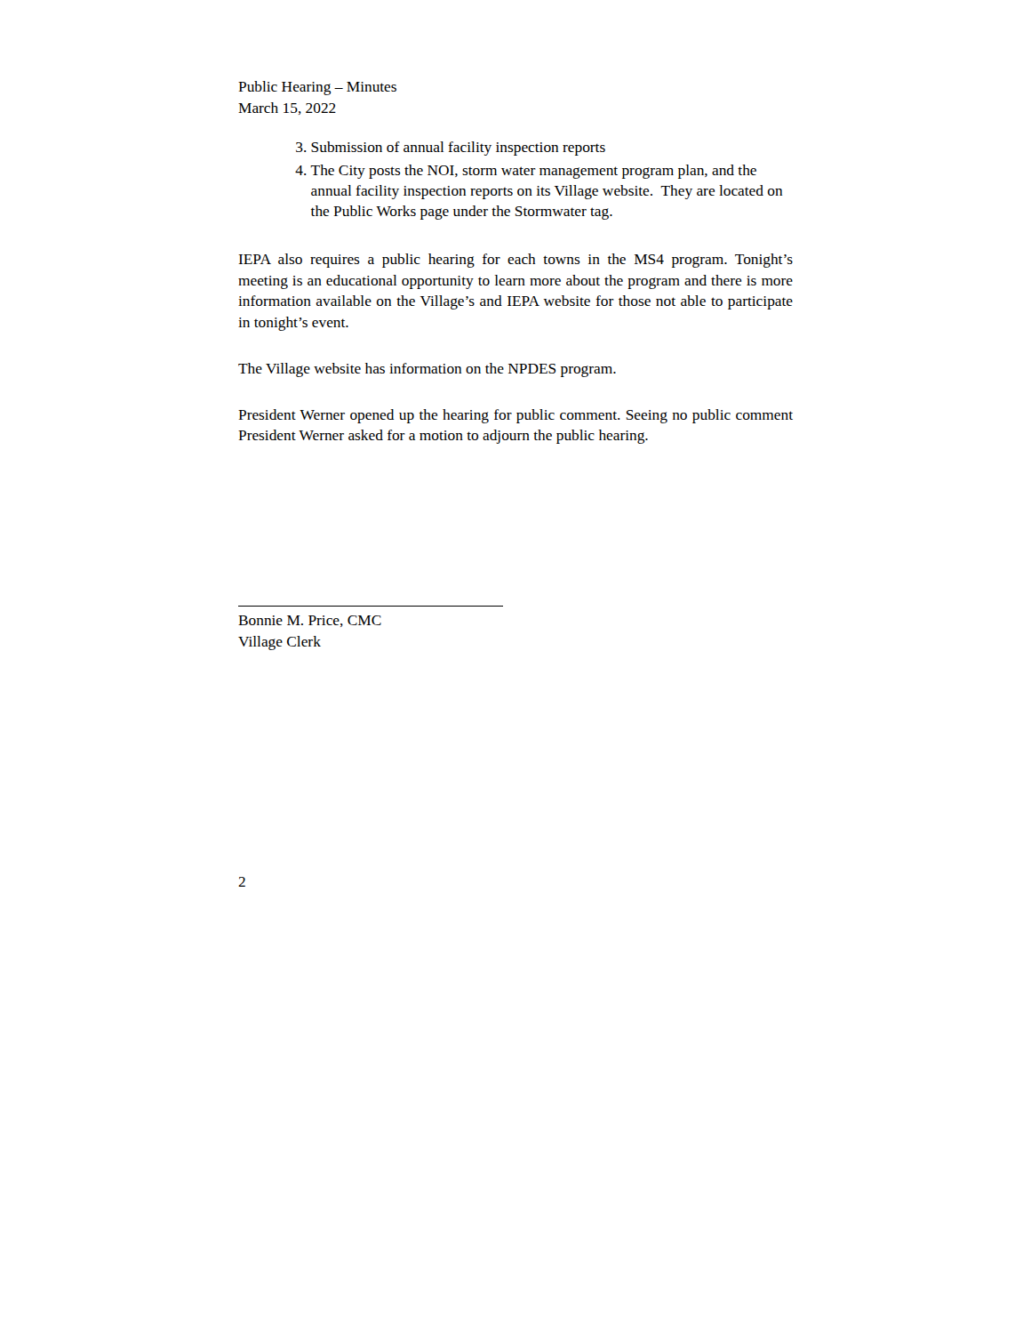Public Hearing – Minutes
March 15, 2022
Submission of annual facility inspection reports
The City posts the NOI, storm water management program plan, and the annual facility inspection reports on its Village website. They are located on the Public Works page under the Stormwater tag.
IEPA also requires a public hearing for each towns in the MS4 program. Tonight’s meeting is an educational opportunity to learn more about the program and there is more information available on the Village’s and IEPA website for those not able to participate in tonight’s event.
The Village website has information on the NPDES program.
President Werner opened up the hearing for public comment. Seeing no public comment President Werner asked for a motion to adjourn the public hearing.
Bonnie M. Price, CMC
Village Clerk
2